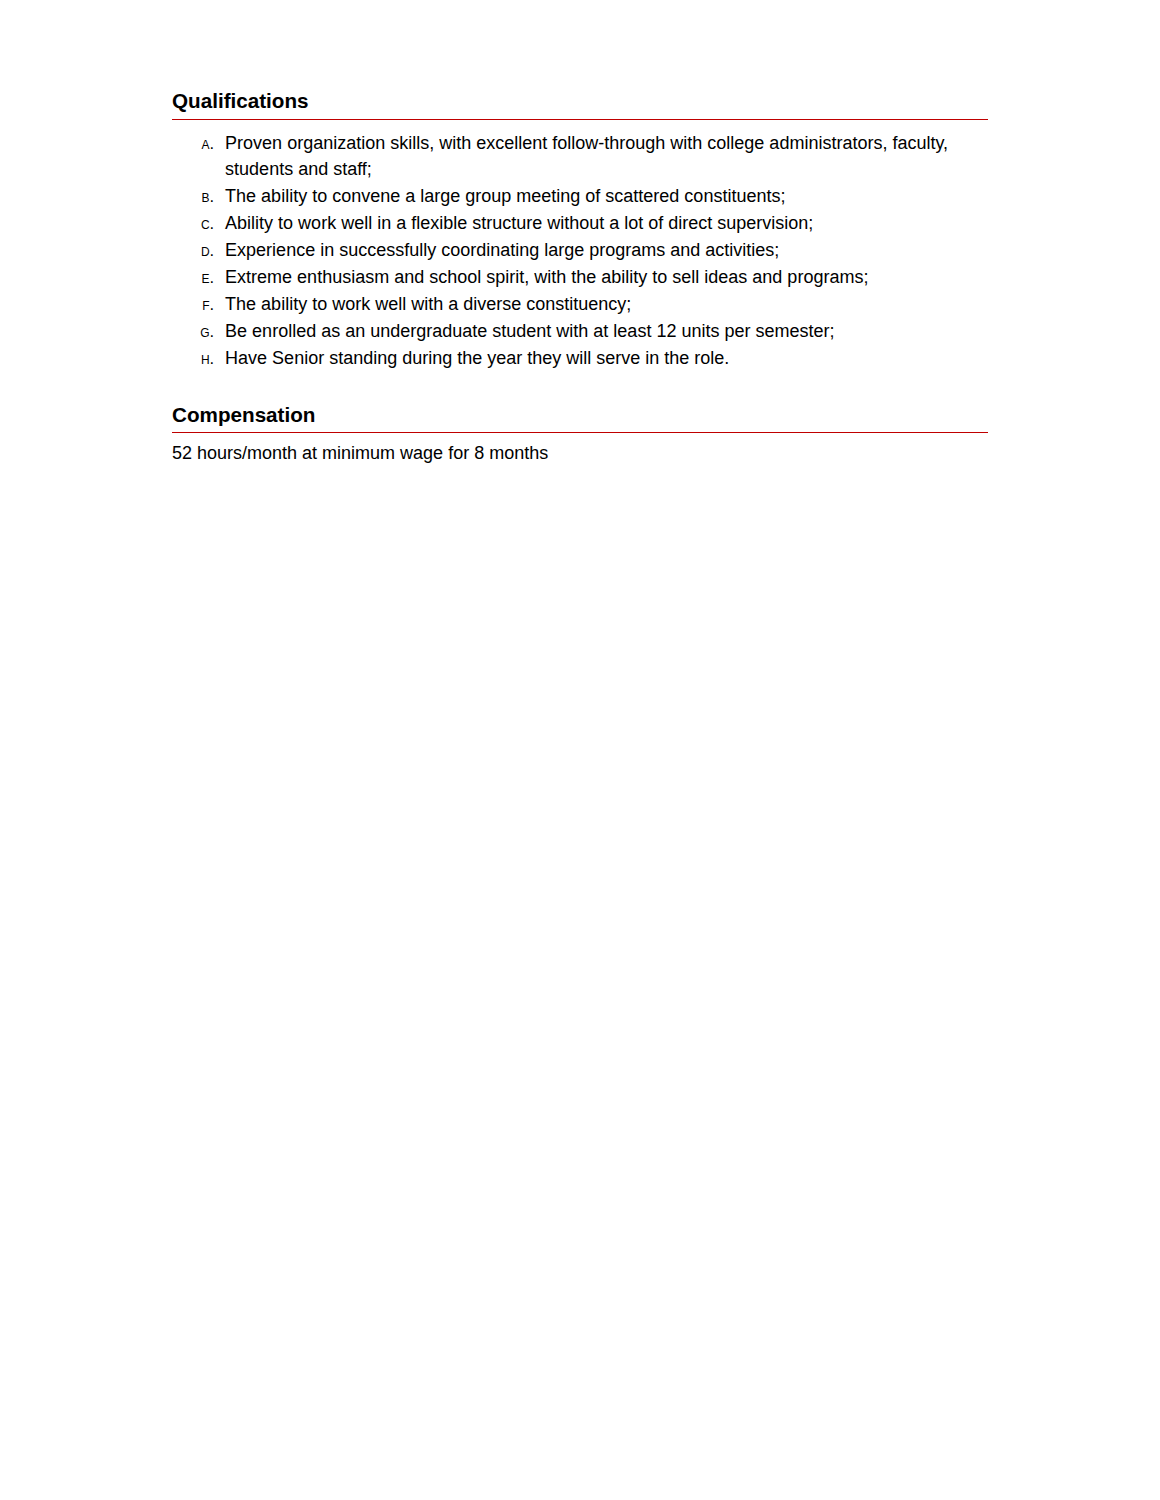Qualifications
Proven organization skills, with excellent follow-through with college administrators, faculty, students and staff;
The ability to convene a large group meeting of scattered constituents;
Ability to work well in a flexible structure without a lot of direct supervision;
Experience in successfully coordinating large programs and activities;
Extreme enthusiasm and school spirit, with the ability to sell ideas and programs;
The ability to work well with a diverse constituency;
Be enrolled as an undergraduate student with at least 12 units per semester;
Have Senior standing during the year they will serve in the role.
Compensation
52 hours/month at minimum wage for 8 months